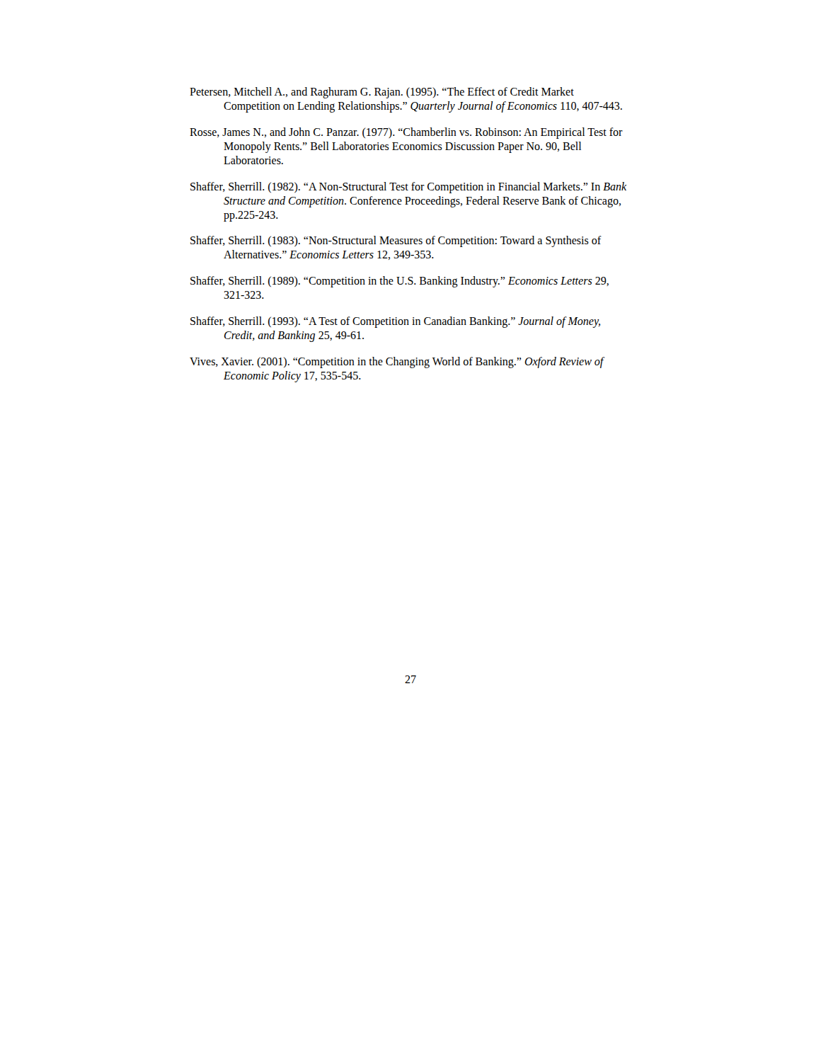Petersen, Mitchell A., and Raghuram G. Rajan. (1995). “The Effect of Credit Market Competition on Lending Relationships.” Quarterly Journal of Economics 110, 407-443.
Rosse, James N., and John C. Panzar. (1977). “Chamberlin vs. Robinson: An Empirical Test for Monopoly Rents.” Bell Laboratories Economics Discussion Paper No. 90, Bell Laboratories.
Shaffer, Sherrill. (1982). “A Non-Structural Test for Competition in Financial Markets.” In Bank Structure and Competition. Conference Proceedings, Federal Reserve Bank of Chicago, pp.225-243.
Shaffer, Sherrill. (1983). “Non-Structural Measures of Competition: Toward a Synthesis of Alternatives.” Economics Letters 12, 349-353.
Shaffer, Sherrill. (1989). “Competition in the U.S. Banking Industry.” Economics Letters 29, 321-323.
Shaffer, Sherrill. (1993). “A Test of Competition in Canadian Banking.” Journal of Money, Credit, and Banking 25, 49-61.
Vives, Xavier. (2001). “Competition in the Changing World of Banking.” Oxford Review of Economic Policy 17, 535-545.
27